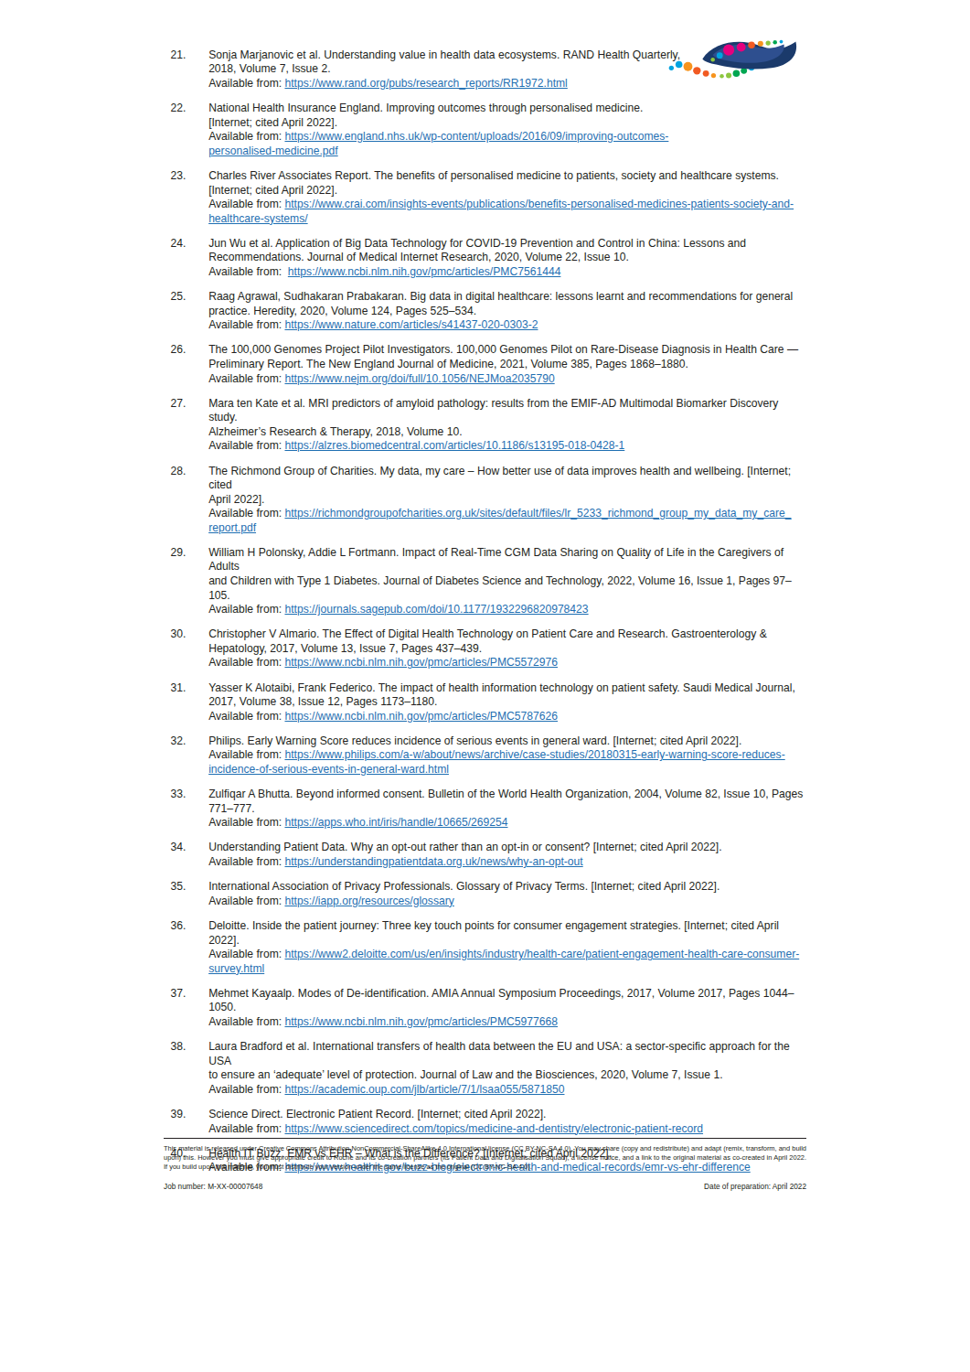Sonja Marjanovic et al. Understanding value in health data ecosystems. RAND Health Quarterly, 2018, Volume 7, Issue 2. Available from: https://www.rand.org/pubs/research_reports/RR1972.html
National Health Insurance England. Improving outcomes through personalised medicine. [Internet; cited April 2022]. Available from: https://www.england.nhs.uk/wp-content/uploads/2016/09/improving-outcomes- personalised-medicine.pdf
Charles River Associates Report. The benefits of personalised medicine to patients, society and healthcare systems. [Internet; cited April 2022]. Available from: https://www.crai.com/insights-events/publications/benefits-personalised-medicines-patients-society-and- healthcare-systems/
Jun Wu et al. Application of Big Data Technology for COVID-19 Prevention and Control in China: Lessons and Recommendations. Journal of Medical Internet Research, 2020, Volume 22, Issue 10. Available from: https://www.ncbi.nlm.nih.gov/pmc/articles/PMC7561444
Raag Agrawal, Sudhakaran Prabakaran. Big data in digital healthcare: lessons learnt and recommendations for general practice. Heredity, 2020, Volume 124, Pages 525–534. Available from: https://www.nature.com/articles/s41437-020-0303-2
The 100,000 Genomes Project Pilot Investigators. 100,000 Genomes Pilot on Rare-Disease Diagnosis in Health Care — Preliminary Report. The New England Journal of Medicine, 2021, Volume 385, Pages 1868–1880. Available from: https://www.nejm.org/doi/full/10.1056/NEJMoa2035790
Mara ten Kate et al. MRI predictors of amyloid pathology: results from the EMIF-AD Multimodal Biomarker Discovery study. Alzheimer’s Research & Therapy, 2018, Volume 10. Available from: https://alzres.biomedcentral.com/articles/10.1186/s13195-018-0428-1
The Richmond Group of Charities. My data, my care – How better use of data improves health and wellbeing. [Internet; cited April 2022]. Available from: https://richmondgroupofcharities.org.uk/sites/default/files/lr_5233_richmond_group_my_data_my_care_ report.pdf
William H Polonsky, Addie L Fortmann. Impact of Real-Time CGM Data Sharing on Quality of Life in the Caregivers of Adults and Children with Type 1 Diabetes. Journal of Diabetes Science and Technology, 2022, Volume 16, Issue 1, Pages 97–105. Available from: https://journals.sagepub.com/doi/10.1177/1932296820978423
Christopher V Almario. The Effect of Digital Health Technology on Patient Care and Research. Gastroenterology & Hepatology, 2017, Volume 13, Issue 7, Pages 437–439. Available from: https://www.ncbi.nlm.nih.gov/pmc/articles/PMC5572976
Yasser K Alotaibi, Frank Federico. The impact of health information technology on patient safety. Saudi Medical Journal, 2017, Volume 38, Issue 12, Pages 1173–1180. Available from: https://www.ncbi.nlm.nih.gov/pmc/articles/PMC5787626
Philips. Early Warning Score reduces incidence of serious events in general ward. [Internet; cited April 2022]. Available from: https://www.philips.com/a-w/about/news/archive/case-studies/20180315-early-warning-score-reduces- incidence-of-serious-events-in-general-ward.html
Zulfiqar A Bhutta. Beyond informed consent. Bulletin of the World Health Organization, 2004, Volume 82, Issue 10, Pages 771–777. Available from: https://apps.who.int/iris/handle/10665/269254
Understanding Patient Data. Why an opt-out rather than an opt-in or consent? [Internet; cited April 2022]. Available from: https://understandingpatientdata.org.uk/news/why-an-opt-out
International Association of Privacy Professionals. Glossary of Privacy Terms. [Internet; cited April 2022]. Available from: https://iapp.org/resources/glossary
Deloitte. Inside the patient journey: Three key touch points for consumer engagement strategies. [Internet; cited April 2022]. Available from: https://www2.deloitte.com/us/en/insights/industry/health-care/patient-engagement-health-care-consumer- survey.html
Mehmet Kayaalp. Modes of De-identification. AMIA Annual Symposium Proceedings, 2017, Volume 2017, Pages 1044– 1050. Available from: https://www.ncbi.nlm.nih.gov/pmc/articles/PMC5977668
Laura Bradford et al. International transfers of health data between the EU and USA: a sector-specific approach for the USA to ensure an ‘adequate’ level of protection. Journal of Law and the Biosciences, 2020, Volume 7, Issue 1. Available from: https://academic.oup.com/jlb/article/7/1/lsaa055/5871850
Science Direct. Electronic Patient Record. [Internet; cited April 2022]. Available from: https://www.sciencedirect.com/topics/medicine-and-dentistry/electronic-patient-record
Health IT Buzz. EMR vs EHR – What is the Difference? [Internet; cited April 2022]. Available from: https://www.healthit.gov/buzz-blog/electronic-health-and-medical-records/emr-vs-ehr-difference
This material is released under Creative Commons Attribution-NonCommercial-ShareAlike 4.0 International license (CC BY-NC-SA 4.0). You may share (copy and redistribute) and adapt (remix, transform, and build upon) this. However you must give appropriate credit to Roche and its co-creation partners (its Patient Data and Digitalisation Squad), a license notice, and a link to the original material as co-created in April 2022. If you build upon this material, you must distribute your version under the same license as the original (CC BY-NC-SA 4.0).
Job number: M-XX-00007648 Date of preparation: April 2022